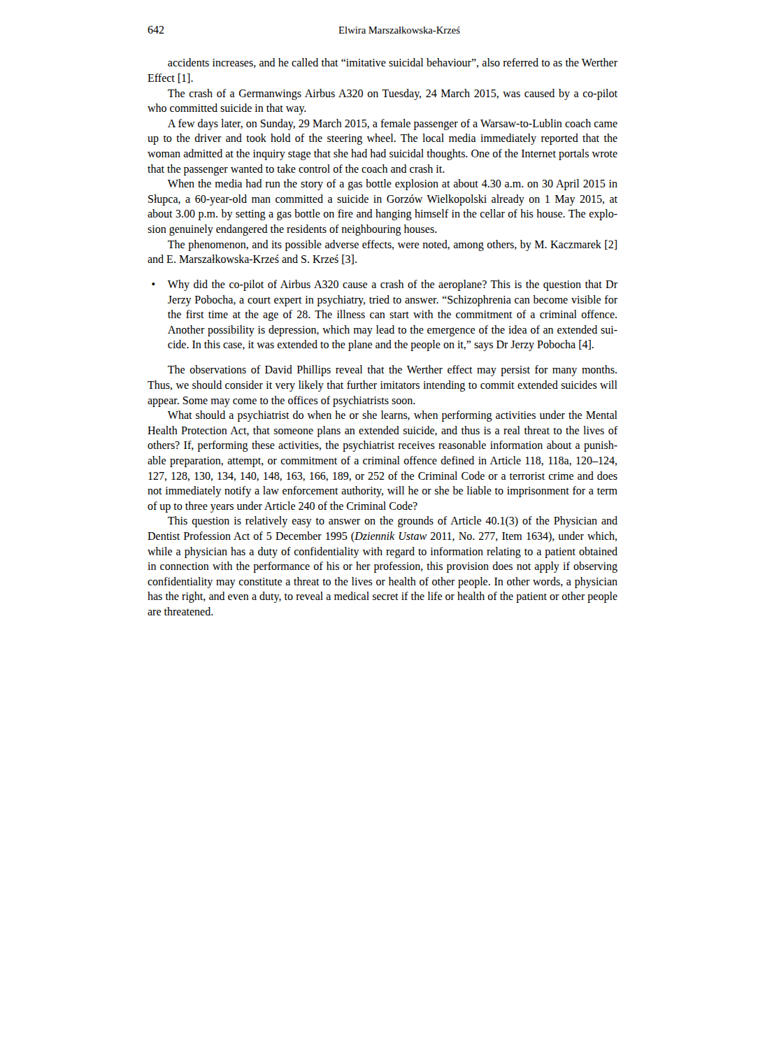642 Elwira Marszałkowska-Krześ
accidents increases, and he called that “imitative suicidal behaviour”, also referred to as the Werther Effect [1].
The crash of a Germanwings Airbus A320 on Tuesday, 24 March 2015, was caused by a co-pilot who committed suicide in that way.
A few days later, on Sunday, 29 March 2015, a female passenger of a Warsaw-to-Lublin coach came up to the driver and took hold of the steering wheel. The local media immediately reported that the woman admitted at the inquiry stage that she had had suicidal thoughts. One of the Internet portals wrote that the passenger wanted to take control of the coach and crash it.
When the media had run the story of a gas bottle explosion at about 4.30 a.m. on 30 April 2015 in Słupca, a 60-year-old man committed a suicide in Gorzów Wielkopolski already on 1 May 2015, at about 3.00 p.m. by setting a gas bottle on fire and hanging himself in the cellar of his house. The explosion genuinely endangered the residents of neighbouring houses.
The phenomenon, and its possible adverse effects, were noted, among others, by M. Kaczmarek [2] and E. Marszałkowska-Krześ and S. Krześ [3].
Why did the co-pilot of Airbus A320 cause a crash of the aeroplane? This is the question that Dr Jerzy Pobocha, a court expert in psychiatry, tried to answer. “Schizophrenia can become visible for the first time at the age of 28. The illness can start with the commitment of a criminal offence. Another possibility is depression, which may lead to the emergence of the idea of an extended suicide. In this case, it was extended to the plane and the people on it,” says Dr Jerzy Pobocha [4].
The observations of David Phillips reveal that the Werther effect may persist for many months. Thus, we should consider it very likely that further imitators intending to commit extended suicides will appear. Some may come to the offices of psychiatrists soon.
What should a psychiatrist do when he or she learns, when performing activities under the Mental Health Protection Act, that someone plans an extended suicide, and thus is a real threat to the lives of others? If, performing these activities, the psychiatrist receives reasonable information about a punishable preparation, attempt, or commitment of a criminal offence defined in Article 118, 118a, 120–124, 127, 128, 130, 134, 140, 148, 163, 166, 189, or 252 of the Criminal Code or a terrorist crime and does not immediately notify a law enforcement authority, will he or she be liable to imprisonment for a term of up to three years under Article 240 of the Criminal Code?
This question is relatively easy to answer on the grounds of Article 40.1(3) of the Physician and Dentist Profession Act of 5 December 1995 (Dziennik Ustaw 2011, No. 277, Item 1634), under which, while a physician has a duty of confidentiality with regard to information relating to a patient obtained in connection with the performance of his or her profession, this provision does not apply if observing confidentiality may constitute a threat to the lives or health of other people. In other words, a physician has the right, and even a duty, to reveal a medical secret if the life or health of the patient or other people are threatened.